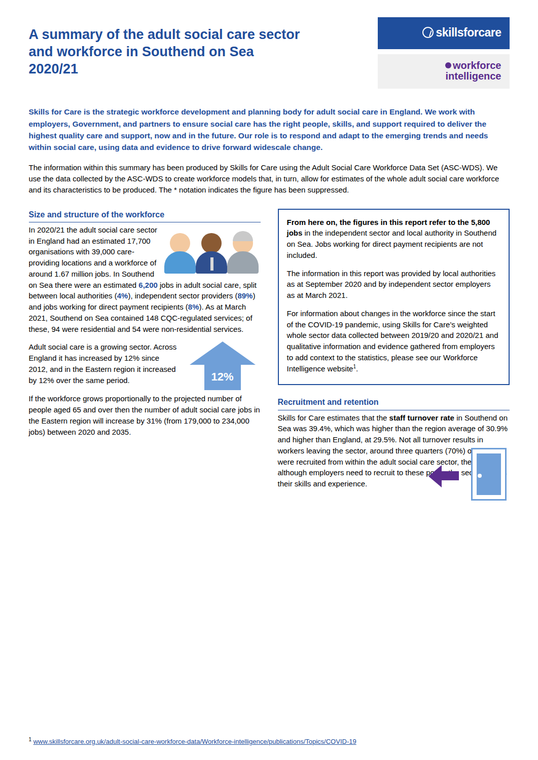A summary of the adult social care sector
and workforce in Southend on Sea
2020/21
skillsforcare
workforce
intelligence
Skills for Care is the strategic workforce development and planning body for adult social care in England. We work with employers, Government, and partners to ensure social care has the right people, skills, and support required to deliver the highest quality care and support, now and in the future. Our role is to respond and adapt to the emerging trends and needs within social care, using data and evidence to drive forward widescale change.
The information within this summary has been produced by Skills for Care using the Adult Social Care Workforce Data Set (ASC-WDS). We use the data collected by the ASC-WDS to create workforce models that, in turn, allow for estimates of the whole adult social care workforce and its characteristics to be produced. The * notation indicates the figure has been suppressed.
Size and structure of the workforce
In 2020/21 the adult social care sector in England had an estimated 17,700 organisations with 39,000 care-providing locations and a workforce of around 1.67 million jobs. In Southend on Sea there were an estimated 6,200 jobs in adult social care, split between local authorities (4%), independent sector providers (89%) and jobs working for direct payment recipients (8%). As at March 2021, Southend on Sea contained 148 CQC-regulated services; of these, 94 were residential and 54 were non-residential services.
12%
Adult social care is a growing sector. Across England it has increased by 12% since 2012, and in the Eastern region it increased by 12% over the same period.
If the workforce grows proportionally to the projected number of people aged 65 and over then the number of adult social care jobs in the Eastern region will increase by 31% (from 179,000 to 234,000 jobs) between 2020 and 2035.
From here on, the figures in this report refer to the 5,800 jobs in the independent sector and local authority in Southend on Sea. Jobs working for direct payment recipients are not included.
The information in this report was provided by local authorities as at September 2020 and by independent sector employers as at March 2021.
For information about changes in the workforce since the start of the COVID-19 pandemic, using Skills for Care’s weighted whole sector data collected between 2019/20 and 2020/21 and qualitative information and evidence gathered from employers to add context to the statistics, please see our Workforce Intelligence website1.
Recruitment and retention
Skills for Care estimates that the staff turnover rate in Southend on Sea was 39.4%, which was higher than the region average of 30.9% and higher than England, at 29.5%. Not all turnover results in workers leaving the sector, around three quarters (70%) of starters were recruited from within the adult social care sector, therefore although employers need to recruit to these posts, the sector retains their skills and experience.
1 www.skillsforcare.org.uk/adult-social-care-workforce-data/Workforce-intelligence/publications/Topics/COVID-19